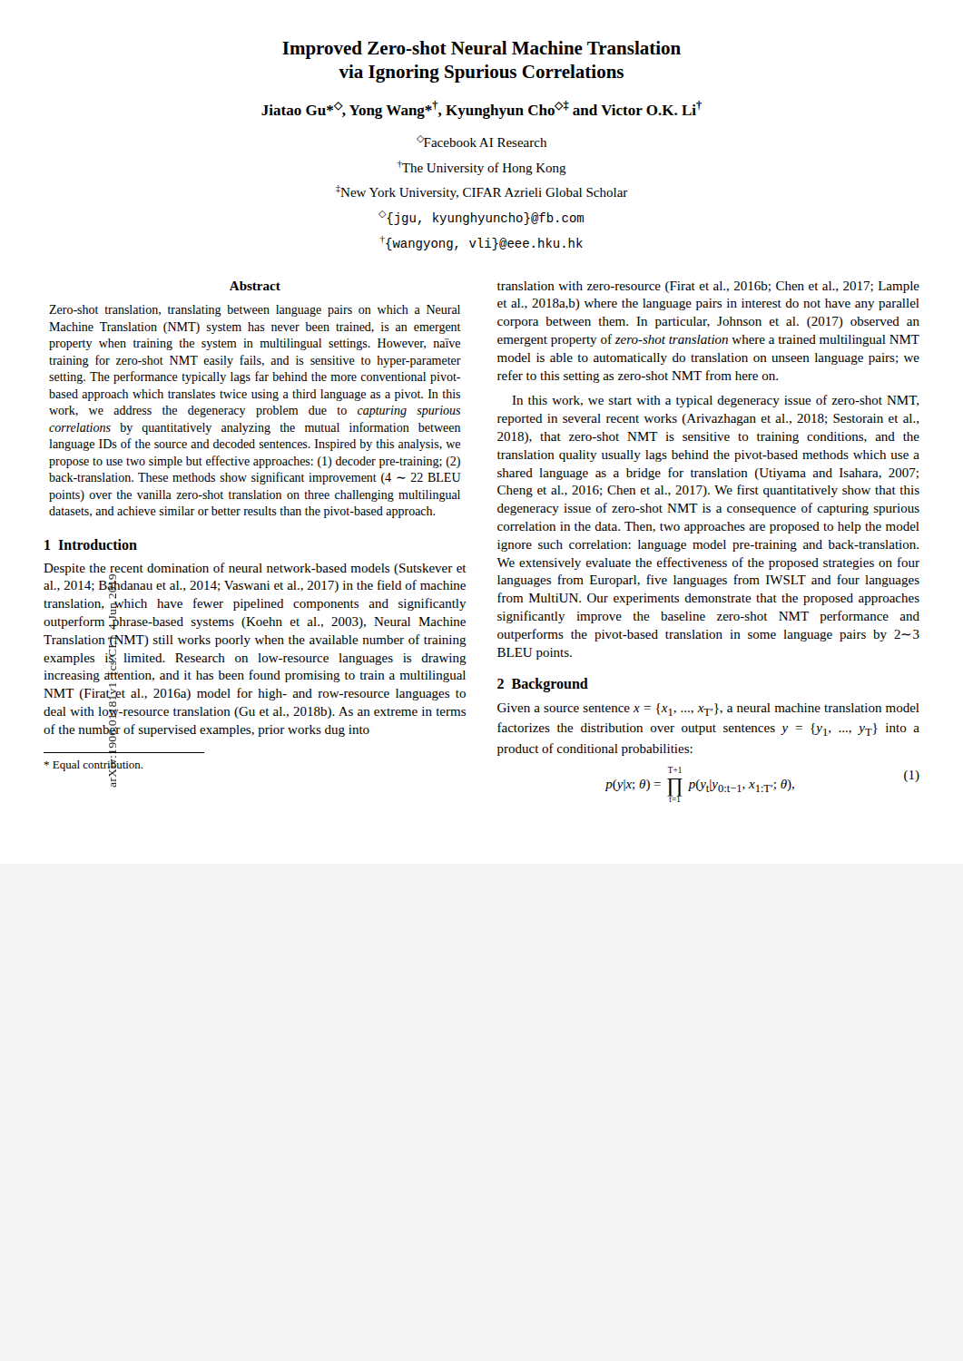arXiv:1906.01181v1 [cs.CL] 4 Jun 2019
Improved Zero-shot Neural Machine Translation
via Ignoring Spurious Correlations
Jiatao Gu*◇, Yong Wang*†, Kyunghyun Cho◇‡ and Victor O.K. Li†
◇Facebook AI Research
†The University of Hong Kong
‡New York University, CIFAR Azrieli Global Scholar
◇{jgu, kyunghyuncho}@fb.com
†{wangyong, vli}@eee.hku.hk
Abstract
Zero-shot translation, translating between language pairs on which a Neural Machine Translation (NMT) system has never been trained, is an emergent property when training the system in multilingual settings. However, naïve training for zero-shot NMT easily fails, and is sensitive to hyper-parameter setting. The performance typically lags far behind the more conventional pivot-based approach which translates twice using a third language as a pivot. In this work, we address the degeneracy problem due to capturing spurious correlations by quantitatively analyzing the mutual information between language IDs of the source and decoded sentences. Inspired by this analysis, we propose to use two simple but effective approaches: (1) decoder pre-training; (2) back-translation. These methods show significant improvement (4 ∼ 22 BLEU points) over the vanilla zero-shot translation on three challenging multilingual datasets, and achieve similar or better results than the pivot-based approach.
1 Introduction
Despite the recent domination of neural network-based models (Sutskever et al., 2014; Bahdanau et al., 2014; Vaswani et al., 2017) in the field of machine translation, which have fewer pipelined components and significantly outperform phrase-based systems (Koehn et al., 2003), Neural Machine Translation (NMT) still works poorly when the available number of training examples is limited. Research on low-resource languages is drawing increasing attention, and it has been found promising to train a multilingual NMT (Firat et al., 2016a) model for high- and row-resource languages to deal with low-resource translation (Gu et al., 2018b). As an extreme in terms of the number of supervised examples, prior works dug into
* Equal contribution.
translation with zero-resource (Firat et al., 2016b; Chen et al., 2017; Lample et al., 2018a,b) where the language pairs in interest do not have any parallel corpora between them. In particular, Johnson et al. (2017) observed an emergent property of zero-shot translation where a trained multilingual NMT model is able to automatically do translation on unseen language pairs; we refer to this setting as zero-shot NMT from here on.
In this work, we start with a typical degeneracy issue of zero-shot NMT, reported in several recent works (Arivazhagan et al., 2018; Sestorain et al., 2018), that zero-shot NMT is sensitive to training conditions, and the translation quality usually lags behind the pivot-based methods which use a shared language as a bridge for translation (Utiyama and Isahara, 2007; Cheng et al., 2016; Chen et al., 2017). We first quantitatively show that this degeneracy issue of zero-shot NMT is a consequence of capturing spurious correlation in the data. Then, two approaches are proposed to help the model ignore such correlation: language model pre-training and back-translation. We extensively evaluate the effectiveness of the proposed strategies on four languages from Europarl, five languages from IWSLT and four languages from MultiUN. Our experiments demonstrate that the proposed approaches significantly improve the baseline zero-shot NMT performance and outperforms the pivot-based translation in some language pairs by 2∼3 BLEU points.
2 Background
Given a source sentence x = {x1, ..., xT′}, a neural machine translation model factorizes the distribution over output sentences y = {y1, ..., yT} into a product of conditional probabilities:
(1) p(y|x; θ) = T+1∏t=1 p(yt|y0:t−1, x1:T′; θ),